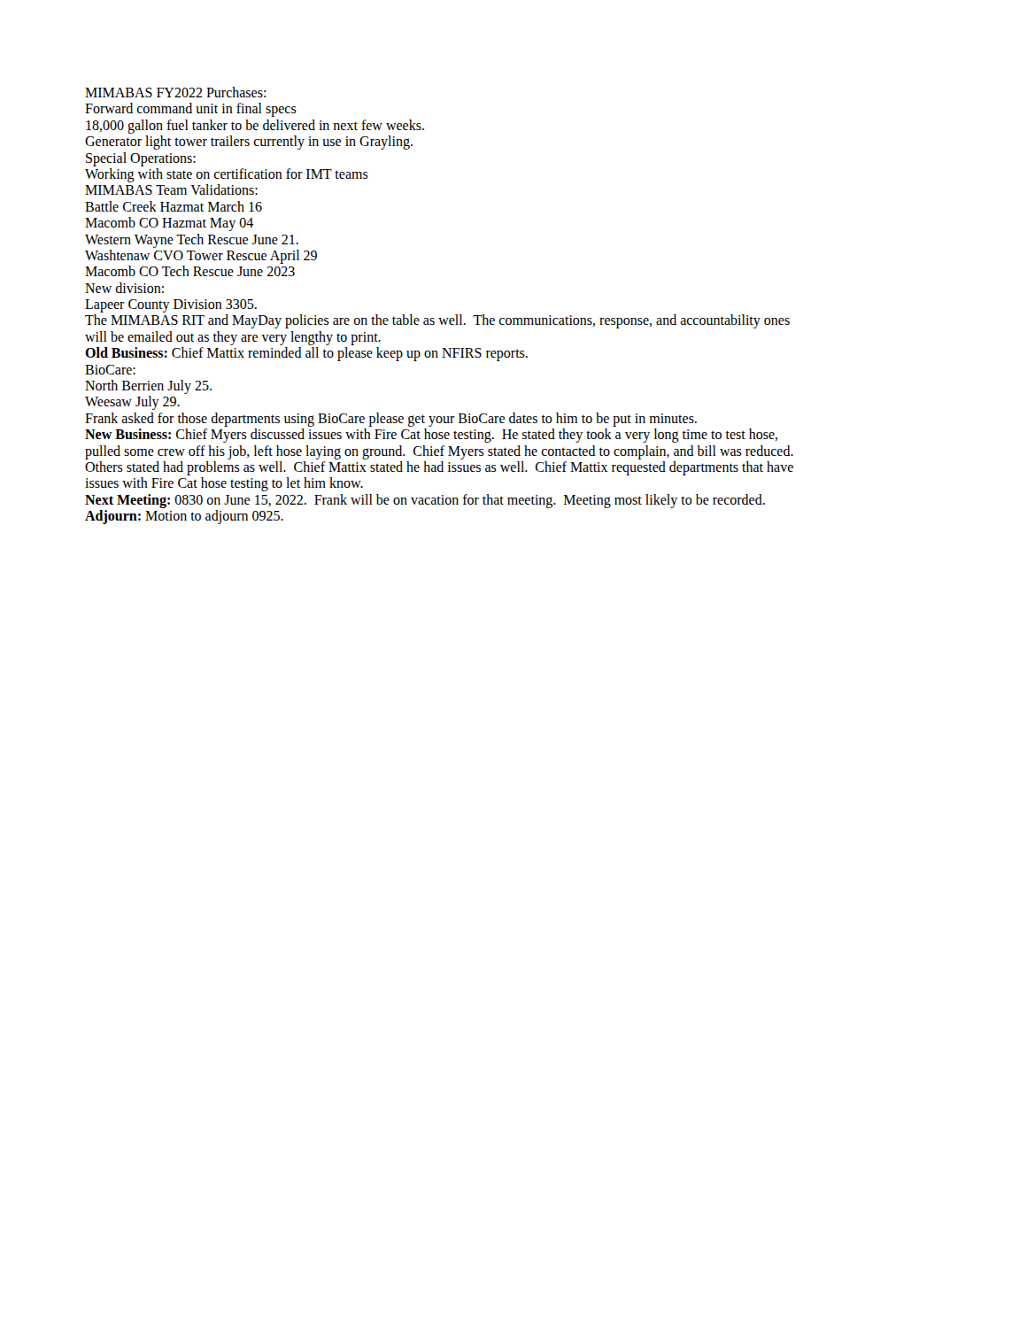MIMABAS FY2022 Purchases:
Forward command unit in final specs
18,000 gallon fuel tanker to be delivered in next few weeks.
Generator light tower trailers currently in use in Grayling.
Special Operations:
Working with state on certification for IMT teams
MIMABAS Team Validations:
Battle Creek Hazmat March 16
Macomb CO Hazmat May 04
Western Wayne Tech Rescue June 21.
Washtenaw CVO Tower Rescue April 29
Macomb CO Tech Rescue June 2023
New division:
Lapeer County Division 3305.
The MIMABAS RIT and MayDay policies are on the table as well. The communications, response, and accountability ones will be emailed out as they are very lengthy to print.
Old Business: Chief Mattix reminded all to please keep up on NFIRS reports.
BioCare:
North Berrien July 25.
Weesaw July 29.
Frank asked for those departments using BioCare please get your BioCare dates to him to be put in minutes.
New Business: Chief Myers discussed issues with Fire Cat hose testing. He stated they took a very long time to test hose, pulled some crew off his job, left hose laying on ground. Chief Myers stated he contacted to complain, and bill was reduced. Others stated had problems as well. Chief Mattix stated he had issues as well. Chief Mattix requested departments that have issues with Fire Cat hose testing to let him know.
Next Meeting: 0830 on June 15, 2022. Frank will be on vacation for that meeting. Meeting most likely to be recorded.
Adjourn: Motion to adjourn 0925.